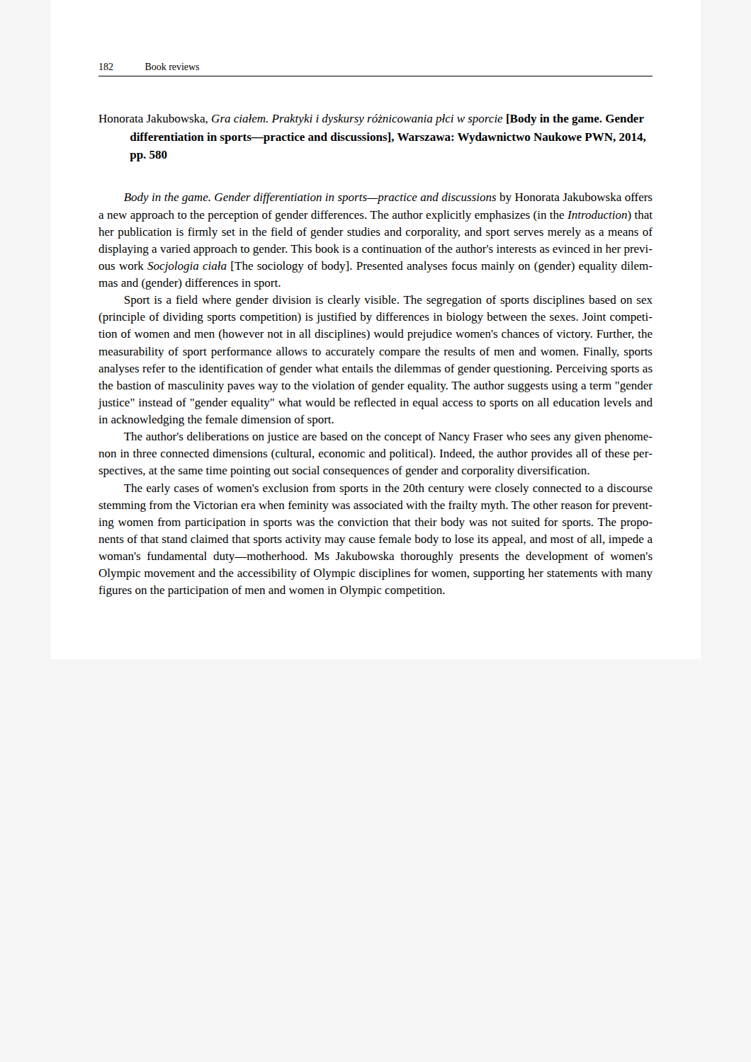182 Book reviews
Honorata Jakubowska, Gra ciałem. Praktyki i dyskursy różnicowania płci w sporcie [Body in the game. Gender differentiation in sports—practice and discussions], Warszawa: Wydawnictwo Naukowe PWN, 2014, pp. 580
Body in the game. Gender differentiation in sports—practice and discussions by Honorata Jakubowska offers a new approach to the perception of gender differences. The author explicitly emphasizes (in the Introduction) that her publication is firmly set in the field of gender studies and corporality, and sport serves merely as a means of displaying a varied approach to gender. This book is a continuation of the author's interests as evinced in her previous work Socjologia ciała [The sociology of body]. Presented analyses focus mainly on (gender) equality dilemmas and (gender) differences in sport.
Sport is a field where gender division is clearly visible. The segregation of sports disciplines based on sex (principle of dividing sports competition) is justified by differences in biology between the sexes. Joint competition of women and men (however not in all disciplines) would prejudice women's chances of victory. Further, the measurability of sport performance allows to accurately compare the results of men and women. Finally, sports analyses refer to the identification of gender what entails the dilemmas of gender questioning. Perceiving sports as the bastion of masculinity paves way to the violation of gender equality. The author suggests using a term "gender justice" instead of "gender equality" what would be reflected in equal access to sports on all education levels and in acknowledging the female dimension of sport.
The author's deliberations on justice are based on the concept of Nancy Fraser who sees any given phenomenon in three connected dimensions (cultural, economic and political). Indeed, the author provides all of these perspectives, at the same time pointing out social consequences of gender and corporality diversification.
The early cases of women's exclusion from sports in the 20th century were closely connected to a discourse stemming from the Victorian era when feminity was associated with the frailty myth. The other reason for preventing women from participation in sports was the conviction that their body was not suited for sports. The proponents of that stand claimed that sports activity may cause female body to lose its appeal, and most of all, impede a woman's fundamental duty—motherhood. Ms Jakubowska thoroughly presents the development of women's Olympic movement and the accessibility of Olympic disciplines for women, supporting her statements with many figures on the participation of men and women in Olympic competition.